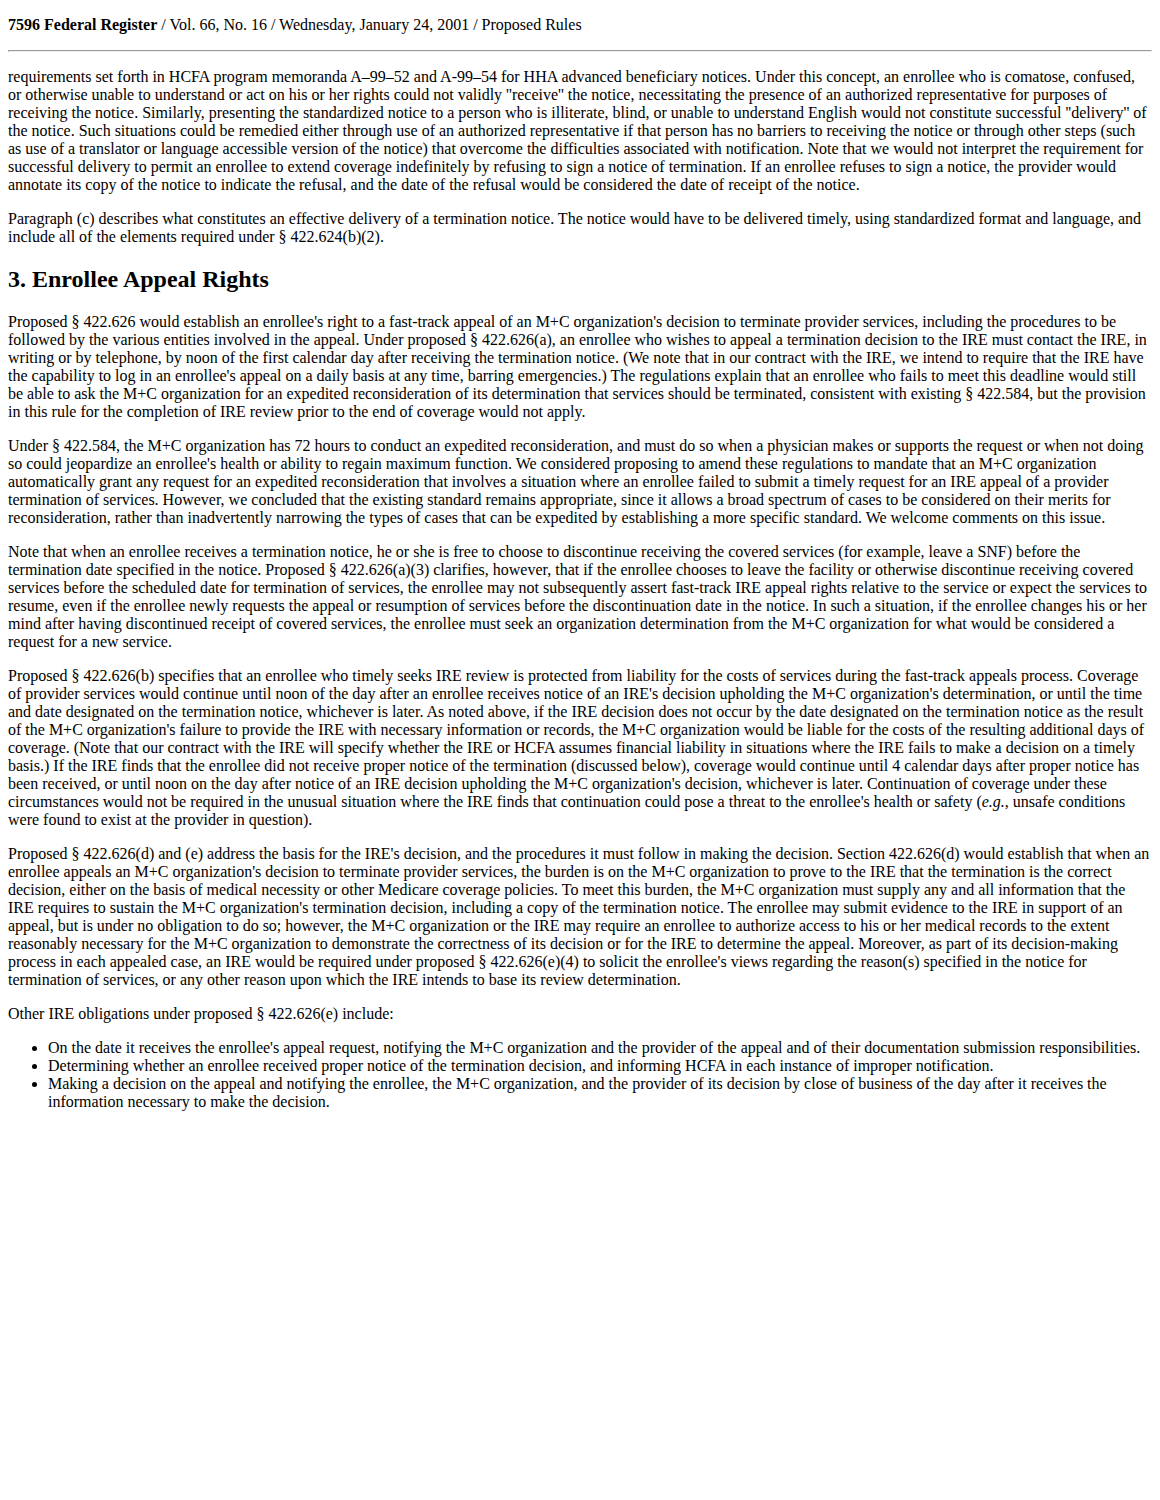7596 Federal Register / Vol. 66, No. 16 / Wednesday, January 24, 2001 / Proposed Rules
requirements set forth in HCFA program memoranda A–99–52 and A-99–54 for HHA advanced beneficiary notices. Under this concept, an enrollee who is comatose, confused, or otherwise unable to understand or act on his or her rights could not validly ''receive'' the notice, necessitating the presence of an authorized representative for purposes of receiving the notice. Similarly, presenting the standardized notice to a person who is illiterate, blind, or unable to understand English would not constitute successful ''delivery'' of the notice. Such situations could be remedied either through use of an authorized representative if that person has no barriers to receiving the notice or through other steps (such as use of a translator or language accessible version of the notice) that overcome the difficulties associated with notification. Note that we would not interpret the requirement for successful delivery to permit an enrollee to extend coverage indefinitely by refusing to sign a notice of termination. If an enrollee refuses to sign a notice, the provider would annotate its copy of the notice to indicate the refusal, and the date of the refusal would be considered the date of receipt of the notice.
Paragraph (c) describes what constitutes an effective delivery of a termination notice. The notice would have to be delivered timely, using standardized format and language, and include all of the elements required under § 422.624(b)(2).
3. Enrollee Appeal Rights
Proposed § 422.626 would establish an enrollee's right to a fast-track appeal of an M+C organization's decision to terminate provider services, including the procedures to be followed by the various entities involved in the appeal. Under proposed § 422.626(a), an enrollee who wishes to appeal a termination decision to the IRE must contact the IRE, in writing or by telephone, by noon of the first calendar day after receiving the termination notice. (We note that in our contract with the IRE, we intend to require that the IRE have the capability to log in an enrollee's appeal on a daily basis at any time, barring emergencies.) The regulations explain that an enrollee who fails to meet this deadline would still be able to ask the M+C organization for an expedited reconsideration of its determination that services should be terminated, consistent with existing § 422.584, but the provision in this rule for the completion of IRE review prior to the end of coverage would not apply.
Under § 422.584, the M+C organization has 72 hours to conduct an expedited reconsideration, and must do so when a physician makes or supports the request or when not doing so could jeopardize an enrollee's health or ability to regain maximum function. We considered proposing to amend these regulations to mandate that an M+C organization automatically grant any request for an expedited reconsideration that involves a situation where an enrollee failed to submit a timely request for an IRE appeal of a provider termination of services. However, we concluded that the existing standard remains appropriate, since it allows a broad spectrum of cases to be considered on their merits for reconsideration, rather than inadvertently narrowing the types of cases that can be expedited by establishing a more specific standard. We welcome comments on this issue.
Note that when an enrollee receives a termination notice, he or she is free to choose to discontinue receiving the covered services (for example, leave a SNF) before the termination date specified in the notice. Proposed § 422.626(a)(3) clarifies, however, that if the enrollee chooses to leave the facility or otherwise discontinue receiving covered services before the scheduled date for termination of services, the enrollee may not subsequently assert fast-track IRE appeal rights relative to the service or expect the services to resume, even if the enrollee newly requests the appeal or resumption of services before the discontinuation date in the notice. In such a situation, if the enrollee changes his or her mind after having discontinued receipt of covered services, the enrollee must seek an organization determination from the M+C organization for what would be considered a request for a new service.
Proposed § 422.626(b) specifies that an enrollee who timely seeks IRE review is protected from liability for the costs of services during the fast-track appeals process. Coverage of provider services would continue until noon of the day after an enrollee receives notice of an IRE's decision upholding the M+C organization's determination, or until the time and date designated on the termination notice, whichever is later. As noted above, if the IRE decision does not occur by the date designated on the termination notice as the result of the M+C organization's failure to provide the IRE with necessary information or records, the M+C organization would be liable for the costs of the resulting additional days of coverage. (Note that our contract with the IRE will specify whether the IRE or HCFA assumes financial liability in situations where the IRE fails to make a decision on a timely basis.) If the IRE finds that the enrollee did not receive proper notice of the termination (discussed below), coverage would continue until 4 calendar days after proper notice has been received, or until noon on the day after notice of an IRE decision upholding the M+C organization's decision, whichever is later. Continuation of coverage under these circumstances would not be required in the unusual situation where the IRE finds that continuation could pose a threat to the enrollee's health or safety (e.g., unsafe conditions were found to exist at the provider in question).
Proposed § 422.626(d) and (e) address the basis for the IRE's decision, and the procedures it must follow in making the decision. Section 422.626(d) would establish that when an enrollee appeals an M+C organization's decision to terminate provider services, the burden is on the M+C organization to prove to the IRE that the termination is the correct decision, either on the basis of medical necessity or other Medicare coverage policies. To meet this burden, the M+C organization must supply any and all information that the IRE requires to sustain the M+C organization's termination decision, including a copy of the termination notice. The enrollee may submit evidence to the IRE in support of an appeal, but is under no obligation to do so; however, the M+C organization or the IRE may require an enrollee to authorize access to his or her medical records to the extent reasonably necessary for the M+C organization to demonstrate the correctness of its decision or for the IRE to determine the appeal. Moreover, as part of its decision-making process in each appealed case, an IRE would be required under proposed § 422.626(e)(4) to solicit the enrollee's views regarding the reason(s) specified in the notice for termination of services, or any other reason upon which the IRE intends to base its review determination.
Other IRE obligations under proposed § 422.626(e) include:
On the date it receives the enrollee's appeal request, notifying the M+C organization and the provider of the appeal and of their documentation submission responsibilities.
Determining whether an enrollee received proper notice of the termination decision, and informing HCFA in each instance of improper notification.
Making a decision on the appeal and notifying the enrollee, the M+C organization, and the provider of its decision by close of business of the day after it receives the information necessary to make the decision.